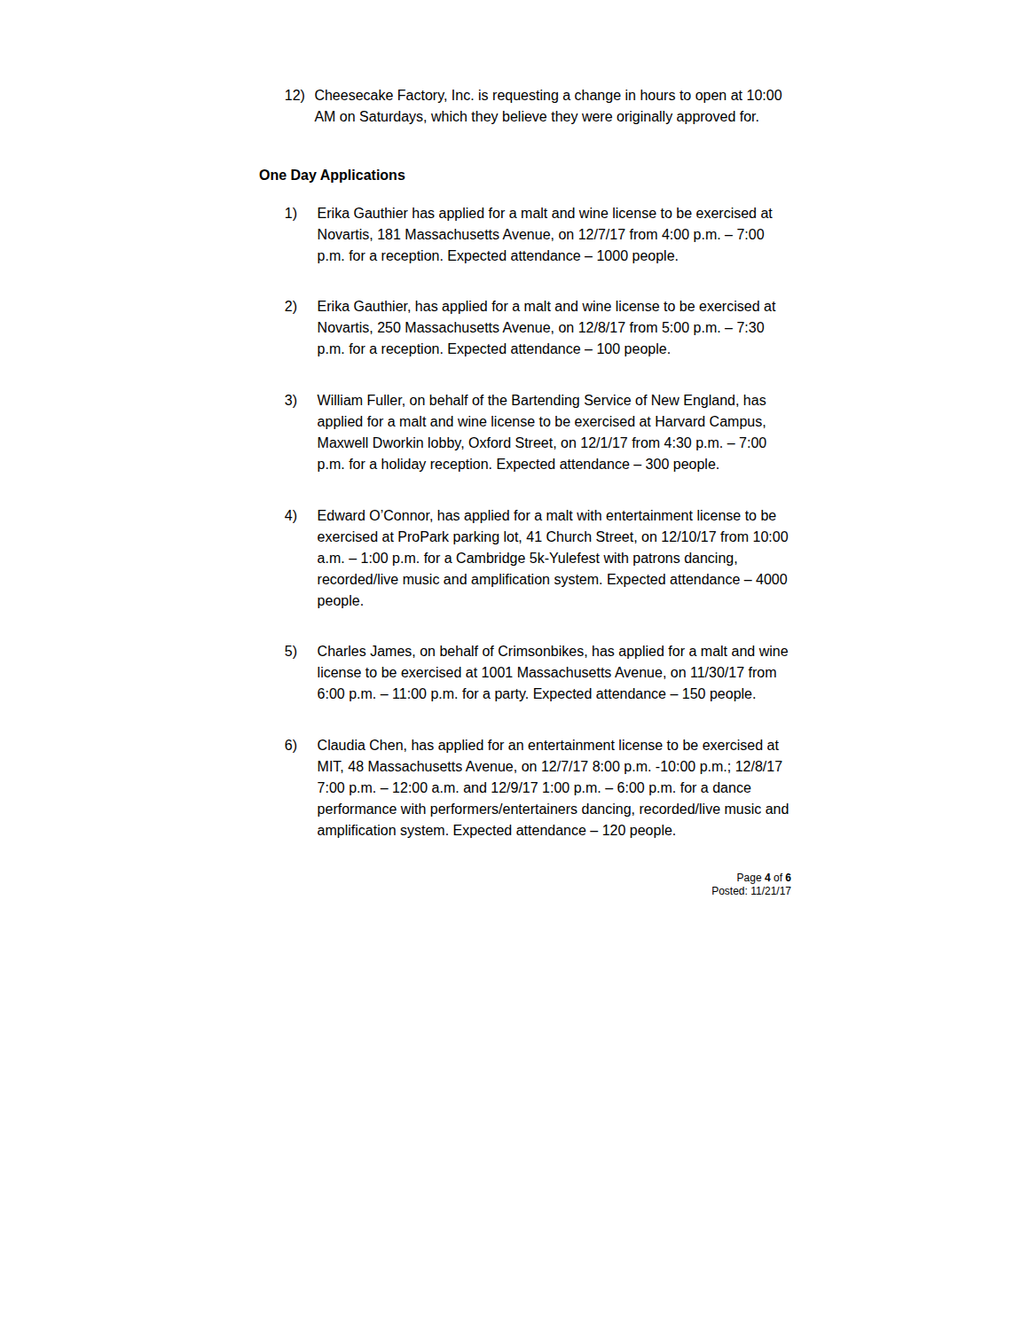12) Cheesecake Factory, Inc. is requesting a change in hours to open at 10:00 AM on Saturdays, which they believe they were originally approved for.
One Day Applications
1) Erika Gauthier has applied for a malt and wine license to be exercised at Novartis, 181 Massachusetts Avenue, on 12/7/17 from 4:00 p.m. – 7:00 p.m. for a reception. Expected attendance – 1000 people.
2) Erika Gauthier, has applied for a malt and wine license to be exercised at Novartis, 250 Massachusetts Avenue, on 12/8/17 from 5:00 p.m. – 7:30 p.m. for a reception. Expected attendance – 100 people.
3) William Fuller, on behalf of the Bartending Service of New England, has applied for a malt and wine license to be exercised at Harvard Campus, Maxwell Dworkin lobby, Oxford Street, on 12/1/17 from 4:30 p.m. – 7:00 p.m. for a holiday reception. Expected attendance – 300 people.
4) Edward O’Connor, has applied for a malt with entertainment license to be exercised at ProPark parking lot, 41 Church Street, on 12/10/17 from 10:00 a.m. – 1:00 p.m. for a Cambridge 5k-Yulefest with patrons dancing, recorded/live music and amplification system. Expected attendance – 4000 people.
5) Charles James, on behalf of Crimsonbikes, has applied for a malt and wine license to be exercised at 1001 Massachusetts Avenue, on 11/30/17 from 6:00 p.m. – 11:00 p.m. for a party. Expected attendance – 150 people.
6) Claudia Chen, has applied for an entertainment license to be exercised at MIT, 48 Massachusetts Avenue, on 12/7/17 8:00 p.m. -10:00 p.m.; 12/8/17 7:00 p.m. – 12:00 a.m. and 12/9/17 1:00 p.m. – 6:00 p.m. for a dance performance with performers/entertainers dancing, recorded/live music and amplification system. Expected attendance – 120 people.
Page 4 of 6
Posted: 11/21/17